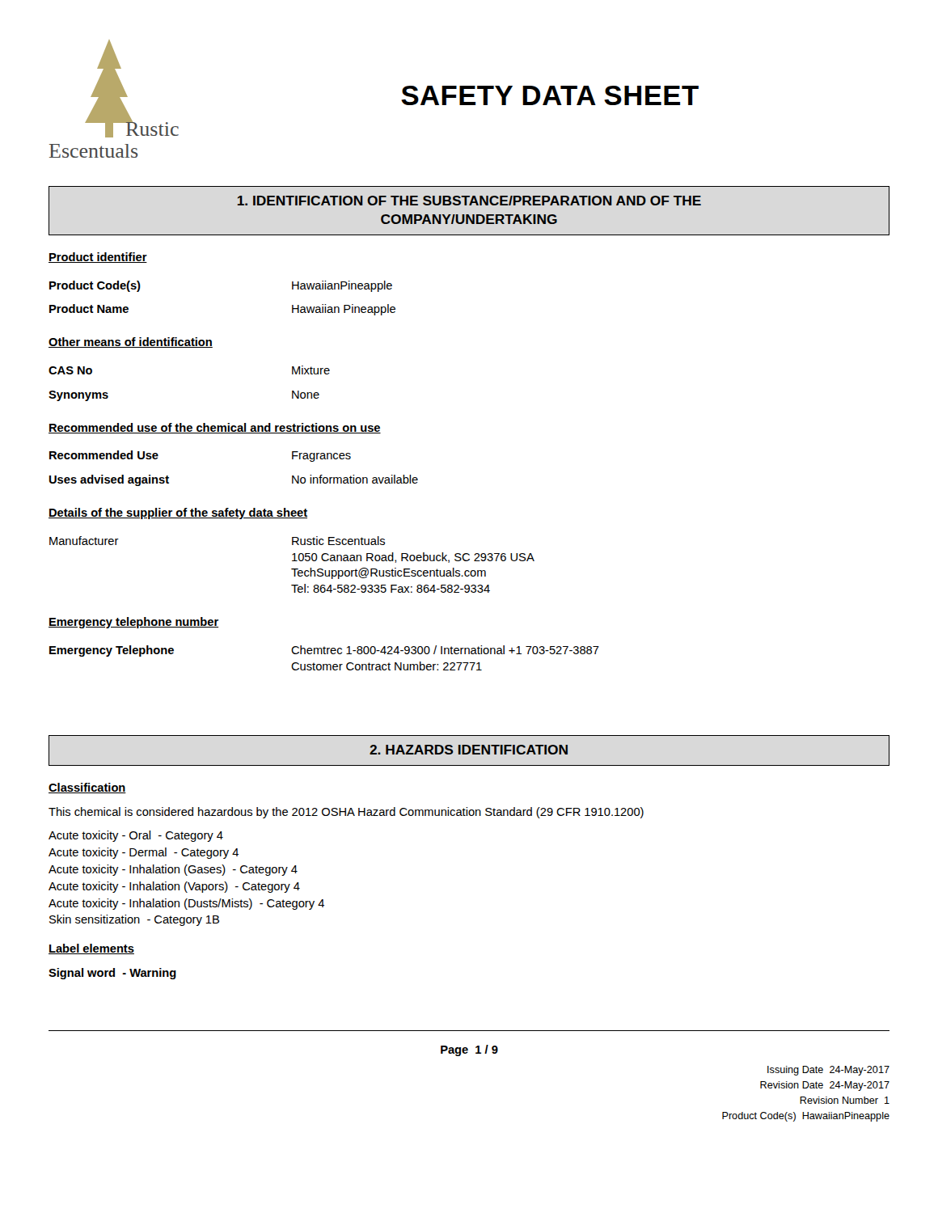Rustic Escentuals
SAFETY DATA SHEET
1. IDENTIFICATION OF THE SUBSTANCE/PREPARATION AND OF THE
COMPANY/UNDERTAKING
Product identifier
| Product Code(s) | HawaiianPineapple |
| Product Name | Hawaiian Pineapple |
Other means of identification
| CAS No | Mixture |
| Synonyms | None |
Recommended use of the chemical and restrictions on use
| Recommended Use | Fragrances |
| Uses advised against | No information available |
Details of the supplier of the safety data sheet
| Manufacturer | Rustic Escentuals 1050 Canaan Road, Roebuck, SC 29376 USA TechSupport@RusticEscentuals.com Tel: 864-582-9335 Fax: 864-582-9334 |
Emergency telephone number
| Emergency Telephone | Chemtrec 1-800-424-9300 / International +1 703-527-3887 Customer Contract Number: 227771 |
2. HAZARDS IDENTIFICATION
Classification
This chemical is considered hazardous by the 2012 OSHA Hazard Communication Standard (29 CFR 1910.1200)
Acute toxicity - Oral - Category 4
Acute toxicity - Dermal - Category 4
Acute toxicity - Inhalation (Gases) - Category 4
Acute toxicity - Inhalation (Vapors) - Category 4
Acute toxicity - Inhalation (Dusts/Mists) - Category 4
Skin sensitization - Category 1B
Label elements
Signal word - Warning
Page 1 / 9
Issuing Date 24-May-2017
Revision Date 24-May-2017
Revision Number 1
Product Code(s) HawaiianPineapple